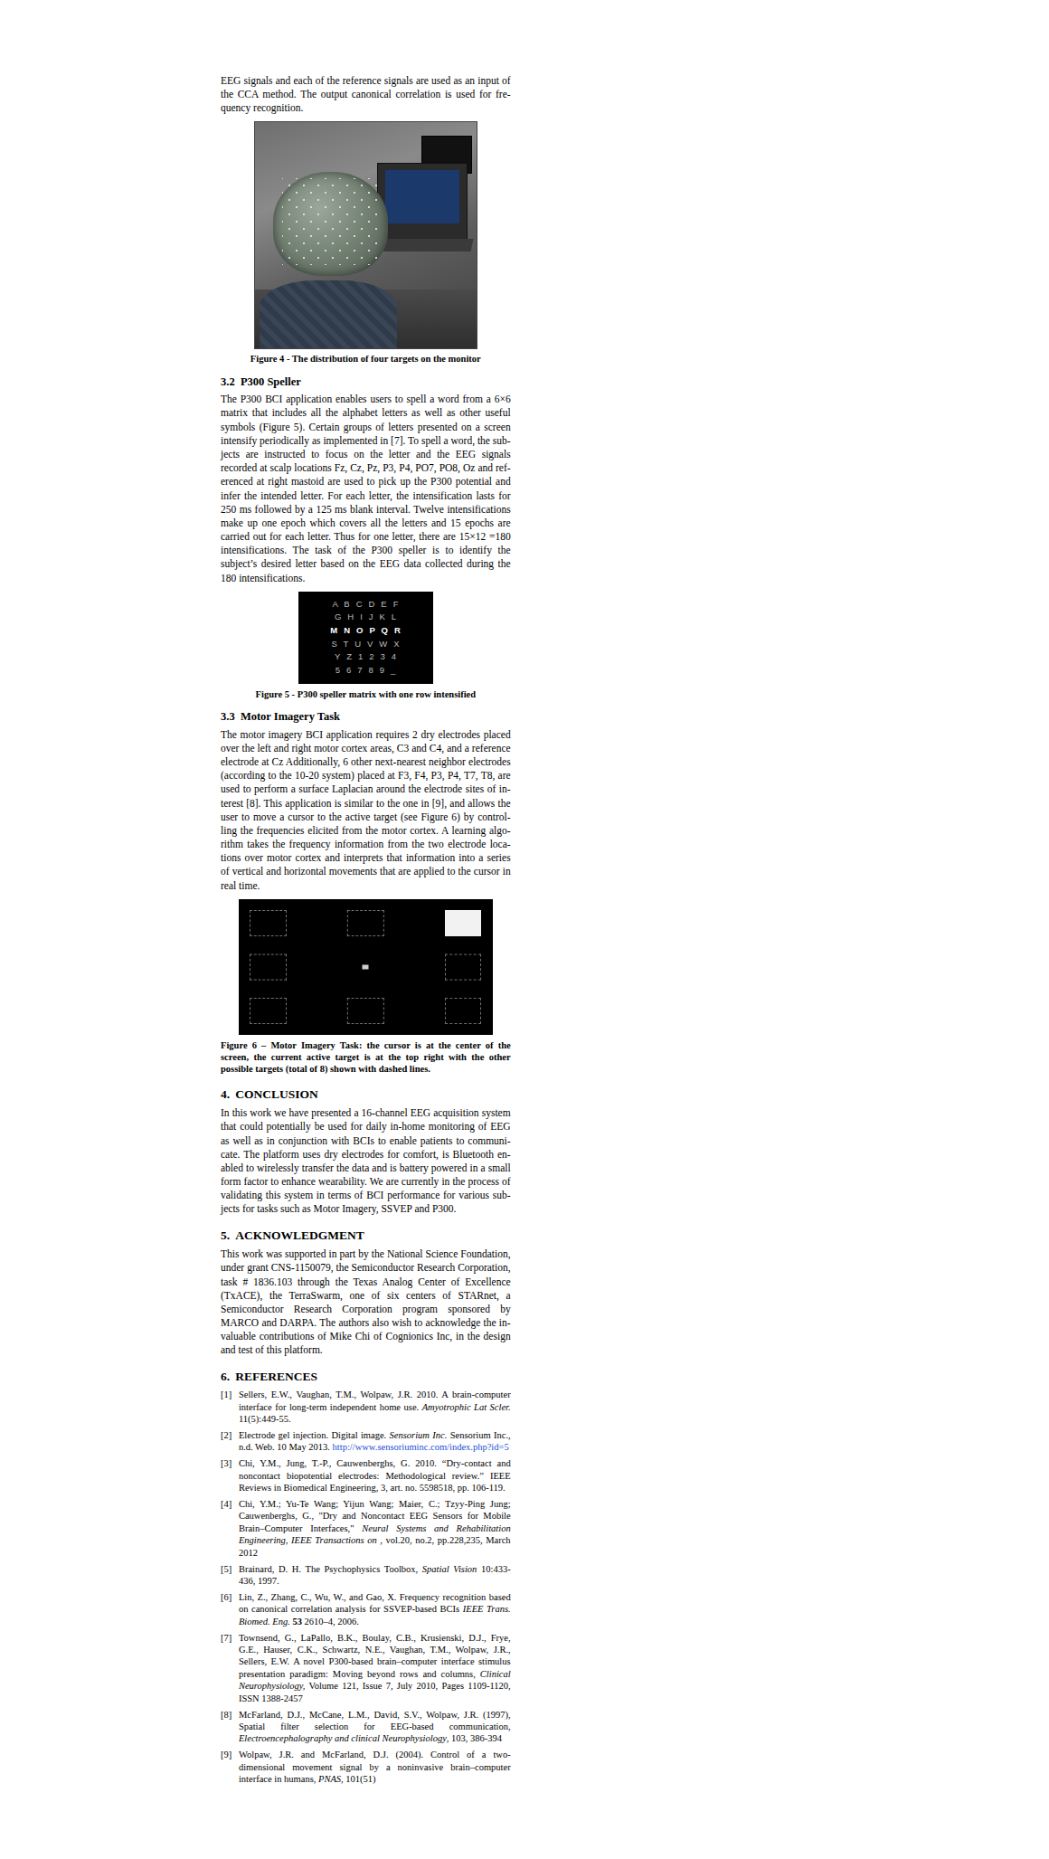EEG signals and each of the reference signals are used as an input of the CCA method. The output canonical correlation is used for frequency recognition.
Figure 4 - The distribution of four targets on the monitor
3.2 P300 Speller
The P300 BCI application enables users to spell a word from a 6×6 matrix that includes all the alphabet letters as well as other useful symbols (Figure 5). Certain groups of letters presented on a screen intensify periodically as implemented in [7]. To spell a word, the subjects are instructed to focus on the letter and the EEG signals recorded at scalp locations Fz, Cz, Pz, P3, P4, PO7, PO8, Oz and referenced at right mastoid are used to pick up the P300 potential and infer the intended letter. For each letter, the intensification lasts for 250 ms followed by a 125 ms blank interval. Twelve intensifications make up one epoch which covers all the letters and 15 epochs are carried out for each letter. Thus for one letter, there are 15×12 =180 intensifications. The task of the P300 speller is to identify the subject’s desired letter based on the EEG data collected during the 180 intensifications.
A B C D E F
G H I J K L
M N O P Q R
S T U V W X
Y Z 1 2 3 4
5 6 7 8 9 _
Figure 5 - P300 speller matrix with one row intensified
3.3 Motor Imagery Task
The motor imagery BCI application requires 2 dry electrodes placed over the left and right motor cortex areas, C3 and C4, and a reference electrode at Cz Additionally, 6 other next-nearest neighbor electrodes (according to the 10-20 system) placed at F3, F4, P3, P4, T7, T8, are used to perform a surface Laplacian around the electrode sites of interest [8]. This application is similar to the one in [9], and allows the user to move a cursor to the active target (see Figure 6) by controlling the frequencies elicited from the motor cortex. A learning algorithm takes the frequency information from the two electrode locations over motor cortex and interprets that information into a series of vertical and horizontal movements that are applied to the cursor in real time.
Figure 6 – Motor Imagery Task: the cursor is at the center of the screen, the current active target is at the top right with the other possible targets (total of 8) shown with dashed lines.
4. CONCLUSION
In this work we have presented a 16-channel EEG acquisition system that could potentially be used for daily in-home monitoring of EEG as well as in conjunction with BCIs to enable patients to communicate. The platform uses dry electrodes for comfort, is Bluetooth enabled to wirelessly transfer the data and is battery powered in a small form factor to enhance wearability. We are currently in the process of validating this system in terms of BCI performance for various subjects for tasks such as Motor Imagery, SSVEP and P300.
5. ACKNOWLEDGMENT
This work was supported in part by the National Science Foundation, under grant CNS-1150079, the Semiconductor Research Corporation, task # 1836.103 through the Texas Analog Center of Excellence (TxACE), the TerraSwarm, one of six centers of STARnet, a Semiconductor Research Corporation program sponsored by MARCO and DARPA. The authors also wish to acknowledge the invaluable contributions of Mike Chi of Cognionics Inc, in the design and test of this platform.
6. REFERENCES
[1] Sellers, E.W., Vaughan, T.M., Wolpaw, J.R. 2010. A brain-computer interface for long-term independent home use. Amyotrophic Lat Scler. 11(5):449-55.
[2] Electrode gel injection. Digital image. Sensorium Inc. Sensorium Inc., n.d. Web. 10 May 2013. http://www.sensoriuminc.com/index.php?id=5
[3] Chi, Y.M., Jung, T.-P., Cauwenberghs, G. 2010. “Dry-contact and noncontact biopotential electrodes: Methodological review.” IEEE Reviews in Biomedical Engineering, 3, art. no. 5598518, pp. 106-119.
[4] Chi, Y.M.; Yu-Te Wang; Yijun Wang; Maier, C.; Tzyy-Ping Jung; Cauwenberghs, G., "Dry and Noncontact EEG Sensors for Mobile Brain–Computer Interfaces," Neural Systems and Rehabilitation Engineering, IEEE Transactions on , vol.20, no.2, pp.228,235, March 2012
[5] Brainard, D. H. The Psychophysics Toolbox, Spatial Vision 10:433-436, 1997.
[6] Lin, Z., Zhang, C., Wu, W., and Gao, X. Frequency recognition based on canonical correlation analysis for SSVEP-based BCIs IEEE Trans. Biomed. Eng. 53 2610–4, 2006.
[7] Townsend, G., LaPallo, B.K., Boulay, C.B., Krusienski, D.J., Frye, G.E., Hauser, C.K., Schwartz, N.E., Vaughan, T.M., Wolpaw, J.R., Sellers, E.W. A novel P300-based brain–computer interface stimulus presentation paradigm: Moving beyond rows and columns, Clinical Neurophysiology, Volume 121, Issue 7, July 2010, Pages 1109-1120, ISSN 1388-2457
[8] McFarland, D.J., McCane, L.M., David, S.V., Wolpaw, J.R. (1997), Spatial filter selection for EEG-based communication, Electroencephalography and clinical Neurophysiology, 103, 386-394
[9] Wolpaw, J.R. and McFarland, D.J. (2004). Control of a two-dimensional movement signal by a noninvasive brain–computer interface in humans, PNAS, 101(51)